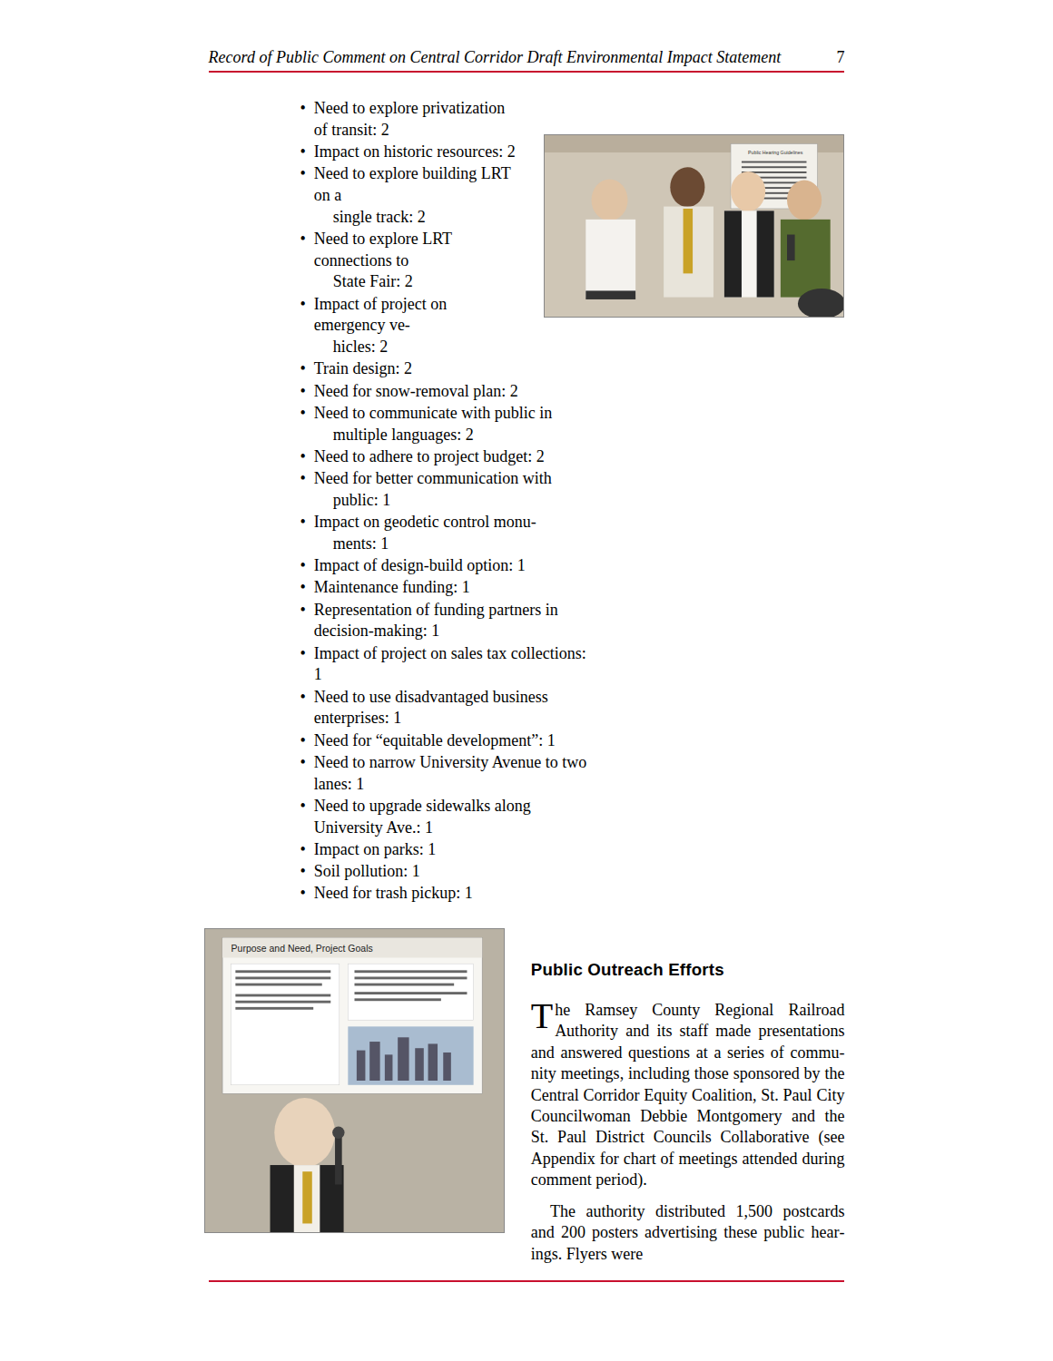Record of Public Comment on Central Corridor Draft Environmental Impact Statement
7
Need to explore privatization of transit: 2
Impact on historic resources: 2
Need to explore building LRT on asingle track: 2
Need to explore LRT connections toState Fair: 2
Impact of project on emergency ve-hicles: 2
Train design: 2
Need for snow-removal plan: 2
Need to communicate with public inmultiple languages: 2
Need to adhere to project budget: 2
Need for better communication withpublic: 1
Impact on geodetic control monu-ments: 1
Impact of design-build option: 1
Maintenance funding: 1
Representation of funding partners in decision-making: 1
Impact of project on sales tax collections: 1
Need to use disadvantaged business enterprises: 1
Need for “equitable development”: 1
Need to narrow University Avenue to two lanes: 1
Need to upgrade sidewalks along University Ave.: 1
Impact on parks: 1
Soil pollution: 1
Need for trash pickup: 1
Public Outreach Efforts
The Ramsey County Regional Railroad Author­ity and its staff made presentations and answered questions at a series of community meetings, including those sponsored by the Central Corridor Equity Coali­tion, St. Paul City Councilwoman Debbie Montgomery and the St. Paul District Councils Collaborative (see Appendix for chart of meetings attended during com­ment period).
The authority distributed 1,500 postcards and 200 posters advertising these public hearings. Flyers were